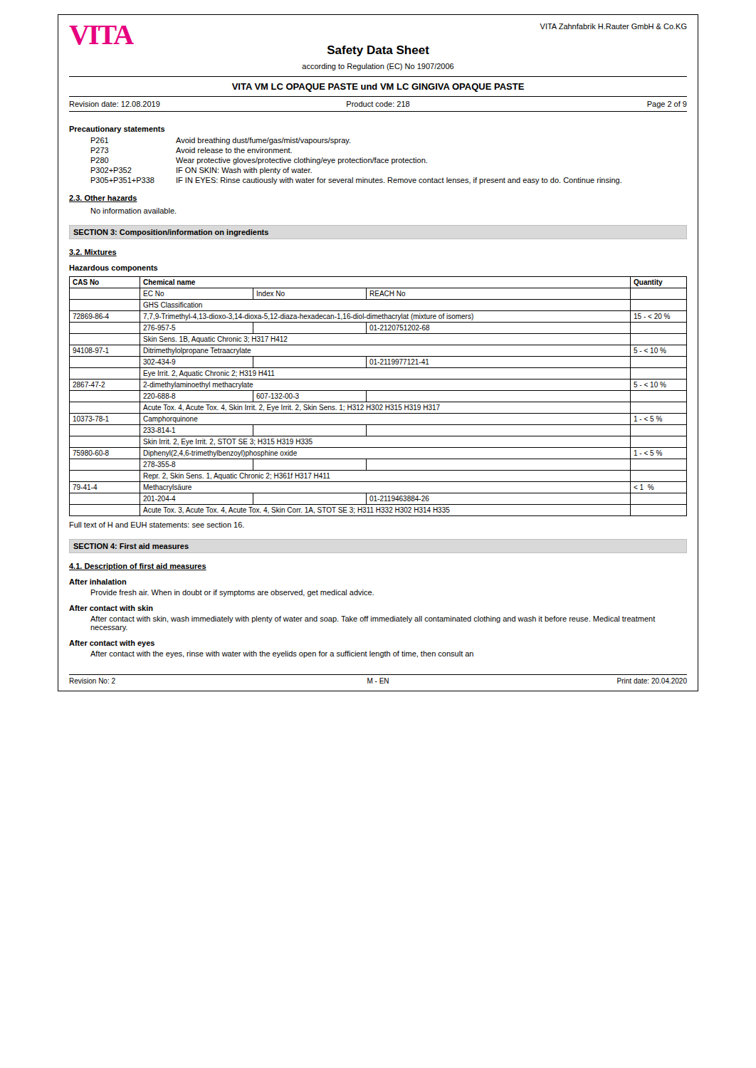VITA
VITA Zahnfabrik H.Rauter GmbH & Co.KG
Safety Data Sheet
according to Regulation (EC) No 1907/2006
VITA VM LC OPAQUE PASTE und VM LC GINGIVA OPAQUE PASTE
Revision date: 12.08.2019
Product code: 218
Page 2 of 9
Precautionary statements
| P261 | Avoid breathing dust/fume/gas/mist/vapours/spray. |
| P273 | Avoid release to the environment. |
| P280 | Wear protective gloves/protective clothing/eye protection/face protection. |
| P302+P352 | IF ON SKIN: Wash with plenty of water. |
| P305+P351+P338 | IF IN EYES: Rinse cautiously with water for several minutes. Remove contact lenses, if present and easy to do. Continue rinsing. |
2.3. Other hazards
No information available.
SECTION 3: Composition/information on ingredients
3.2. Mixtures
Hazardous components
| CAS No | Chemical name | Quantity |
| --- | --- | --- |
| | EC No | Index No | REACH No | |
| | GHS Classification | |
| 72869-86-4 | 7,7,9-Trimethyl-4,13-dioxo-3,14-dioxa-5,12-diaza-hexadecan-1,16-diol-dimethacrylat (mixture of isomers) | 15 - < 20 % |
| | 276-957-5 | | 01-2120751202-68 | |
| | Skin Sens. 1B, Aquatic Chronic 3; H317 H412 | |
| 94108-97-1 | Ditrimethylolpropane Tetraacrylate | 5 - < 10 % |
| | 302-434-9 | | 01-2119977121-41 | |
| | Eye Irrit. 2, Aquatic Chronic 2; H319 H411 | |
| 2867-47-2 | 2-dimethylaminoethyl methacrylate | 5 - < 10 % |
| | 220-688-8 | 607-132-00-3 | | |
| | Acute Tox. 4, Acute Tox. 4, Skin Irrit. 2, Eye Irrit. 2, Skin Sens. 1; H312 H302 H315 H319 H317 | |
| 10373-78-1 | Camphorquinone | 1 - < 5 % |
| | 233-814-1 | | | |
| | Skin Irrit. 2, Eye Irrit. 2, STOT SE 3; H315 H319 H335 | |
| 75980-60-8 | Diphenyl(2,4,6-trimethylbenzoyl)phosphine oxide | 1 - < 5 % |
| | 278-355-8 | | | |
| | Repr. 2, Skin Sens. 1, Aquatic Chronic 2; H361f H317 H411 | |
| 79-41-4 | Methacrylsäure | < 1 % |
| | 201-204-4 | | 01-2119463884-26 | |
| | Acute Tox. 3, Acute Tox. 4, Acute Tox. 4, Skin Corr. 1A, STOT SE 3; H311 H332 H302 H314 H335 | |
Full text of H and EUH statements: see section 16.
SECTION 4: First aid measures
4.1. Description of first aid measures
After inhalation
Provide fresh air. When in doubt or if symptoms are observed, get medical advice.
After contact with skin
After contact with skin, wash immediately with plenty of water and soap. Take off immediately all contaminated clothing and wash it before reuse. Medical treatment necessary.
After contact with eyes
After contact with the eyes, rinse with water with the eyelids open for a sufficient length of time, then consult an
Revision No: 2
M - EN
Print date: 20.04.2020